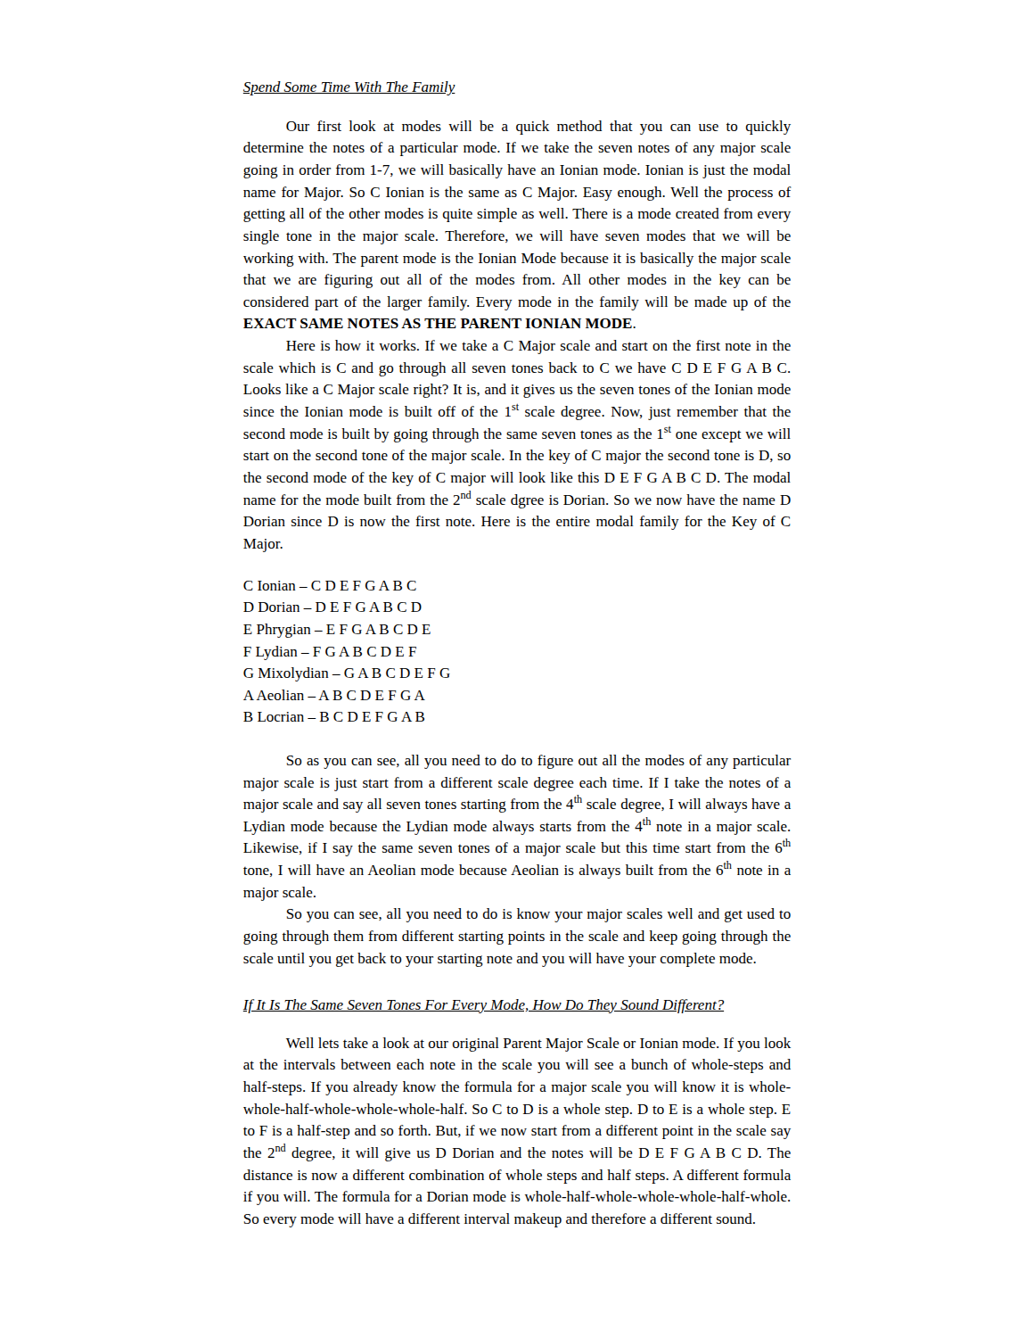Spend Some Time With The Family
Our first look at modes will be a quick method that you can use to quickly determine the notes of a particular mode. If we take the seven notes of any major scale going in order from 1-7, we will basically have an Ionian mode. Ionian is just the modal name for Major. So C Ionian is the same as C Major. Easy enough. Well the process of getting all of the other modes is quite simple as well. There is a mode created from every single tone in the major scale. Therefore, we will have seven modes that we will be working with. The parent mode is the Ionian Mode because it is basically the major scale that we are figuring out all of the modes from. All other modes in the key can be considered part of the larger family. Every mode in the family will be made up of the EXACT SAME NOTES AS THE PARENT IONIAN MODE.
Here is how it works. If we take a C Major scale and start on the first note in the scale which is C and go through all seven tones back to C we have C D E F G A B C. Looks like a C Major scale right? It is, and it gives us the seven tones of the Ionian mode since the Ionian mode is built off of the 1st scale degree. Now, just remember that the second mode is built by going through the same seven tones as the 1st one except we will start on the second tone of the major scale. In the key of C major the second tone is D, so the second mode of the key of C major will look like this D E F G A B C D. The modal name for the mode built from the 2nd scale dgree is Dorian. So we now have the name D Dorian since D is now the first note. Here is the entire modal family for the Key of C Major.
C Ionian – C D E F G A B C
D Dorian – D E F G A B C D
E Phrygian – E F G A B C D E
F Lydian – F G A B C D E F
G Mixolydian – G A B C D E F G
A Aeolian – A B C D E F G A
B Locrian – B C D E F G A B
So as you can see, all you need to do to figure out all the modes of any particular major scale is just start from a different scale degree each time. If I take the notes of a major scale and say all seven tones starting from the 4th scale degree, I will always have a Lydian mode because the Lydian mode always starts from the 4th note in a major scale. Likewise, if I say the same seven tones of a major scale but this time start from the 6th tone, I will have an Aeolian mode because Aeolian is always built from the 6th note in a major scale.
So you can see, all you need to do is know your major scales well and get used to going through them from different starting points in the scale and keep going through the scale until you get back to your starting note and you will have your complete mode.
If It Is The Same Seven Tones For Every Mode, How Do They Sound Different?
Well lets take a look at our original Parent Major Scale or Ionian mode. If you look at the intervals between each note in the scale you will see a bunch of whole-steps and half-steps. If you already know the formula for a major scale you will know it is whole-whole-half-whole-whole-whole-half. So C to D is a whole step. D to E is a whole step. E to F is a half-step and so forth. But, if we now start from a different point in the scale say the 2nd degree, it will give us D Dorian and the notes will be D E F G A B C D. The distance is now a different combination of whole steps and half steps. A different formula if you will. The formula for a Dorian mode is whole-half-whole-whole-whole-half-whole. So every mode will have a different interval makeup and therefore a different sound.